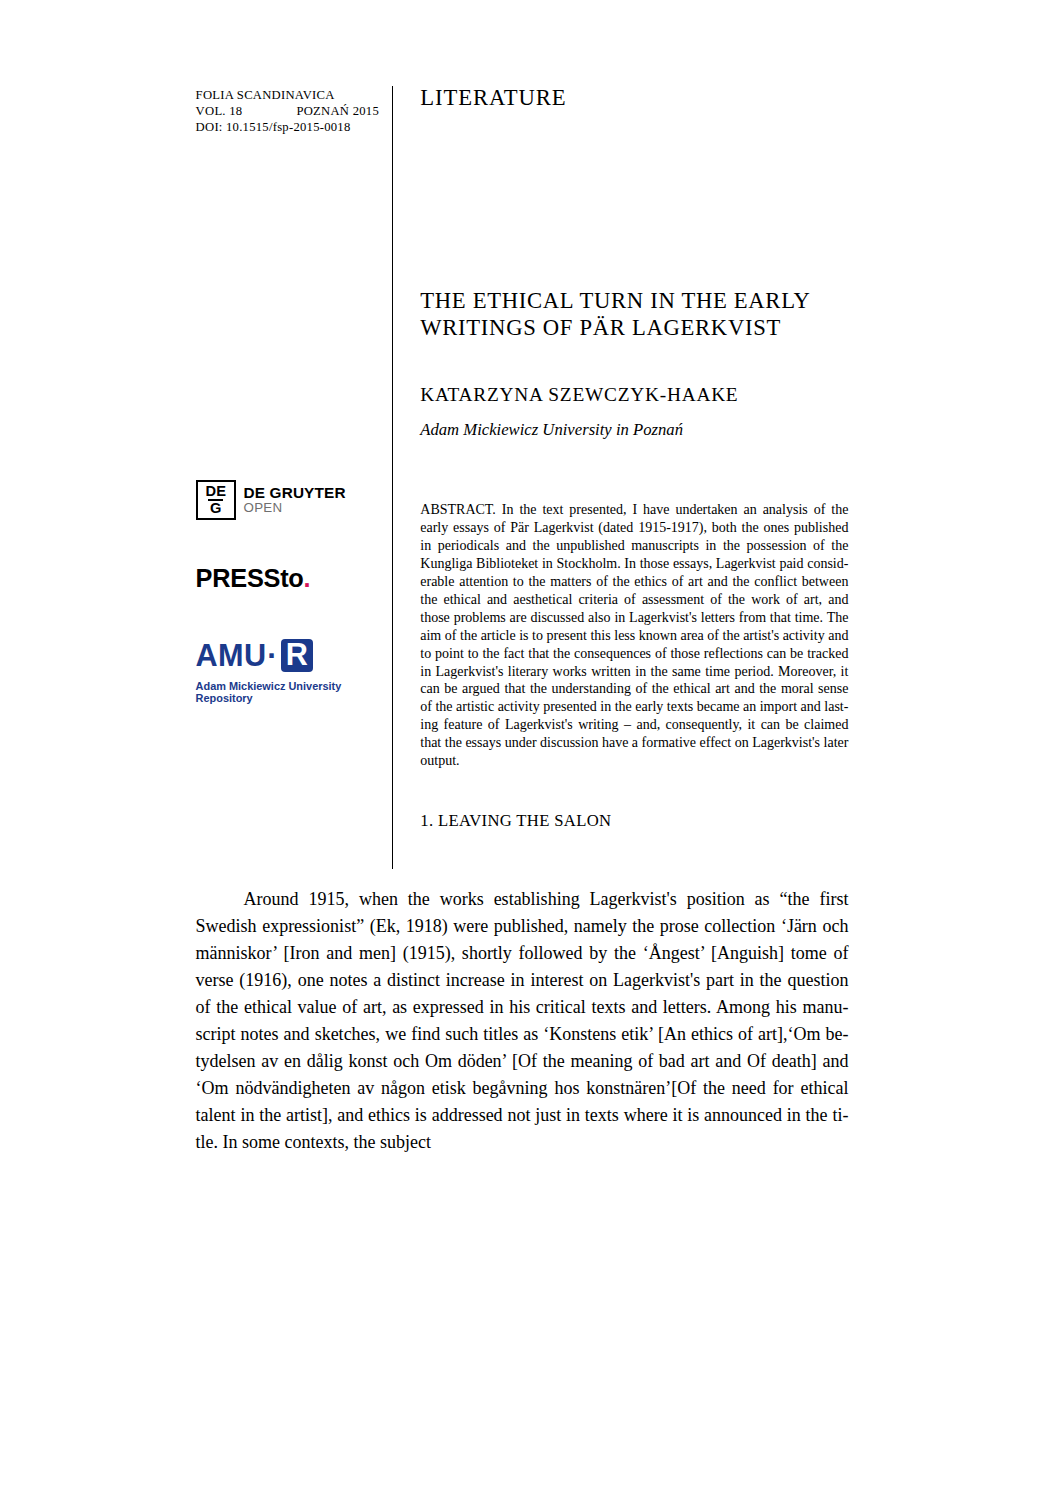FOLIA SCANDINAVICA
VOL. 18 POZNAŃ 2015
DOI: 10.1515/fsp-2015-0018
LITERATURE
DE G
DE GRUYTER
OPEN
PRESSto.
AMU·R
Adam Mickiewicz University
Repository
The Ethical Turn in the Early Writings of Pär Lagerkvist
Katarzyna Szewczyk-Haake
Adam Mickiewicz University in Poznań
Abstract. In the text presented, I have undertaken an analysis of the early essays of Pär Lagerkvist (dated 1915-1917), both the ones published in periodicals and the unpublished manuscripts in the possession of the Kungliga Biblioteket in Stockholm. In those essays, Lagerkvist paid considerable attention to the matters of the ethics of art and the conflict between the ethical and aesthetical criteria of assessment of the work of art, and those problems are discussed also in Lagerkvist's letters from that time. The aim of the article is to present this less known area of the artist's activity and to point to the fact that the consequences of those reflections can be tracked in Lagerkvist's literary works written in the same time period. Moreover, it can be argued that the understanding of the ethical art and the moral sense of the artistic activity presented in the early texts became an import and lasting feature of Lagerkvist's writing – and, consequently, it can be claimed that the essays under discussion have a formative effect on Lagerkvist's later output.
1. LEAVING THE SALON
Around 1915, when the works establishing Lagerkvist's position as “the first Swedish expressionist” (Ek, 1918) were published, namely the prose collection ‘Järn och människor’ [Iron and men] (1915), shortly followed by the ‘Ångest’ [Anguish] tome of verse (1916), one notes a distinct increase in interest on Lagerkvist's part in the question of the ethical value of art, as expressed in his critical texts and letters. Among his manuscript notes and sketches, we find such titles as ‘Konstens etik’ [An ethics of art],‘Om betydelsen av en dålig konst och Om döden’ [Of the meaning of bad art and Of death] and ‘Om nödvändigheten av någon etisk begåvning hos konstnären’[Of the need for ethical talent in the artist], and ethics is addressed not just in texts where it is announced in the title. In some contexts, the subject